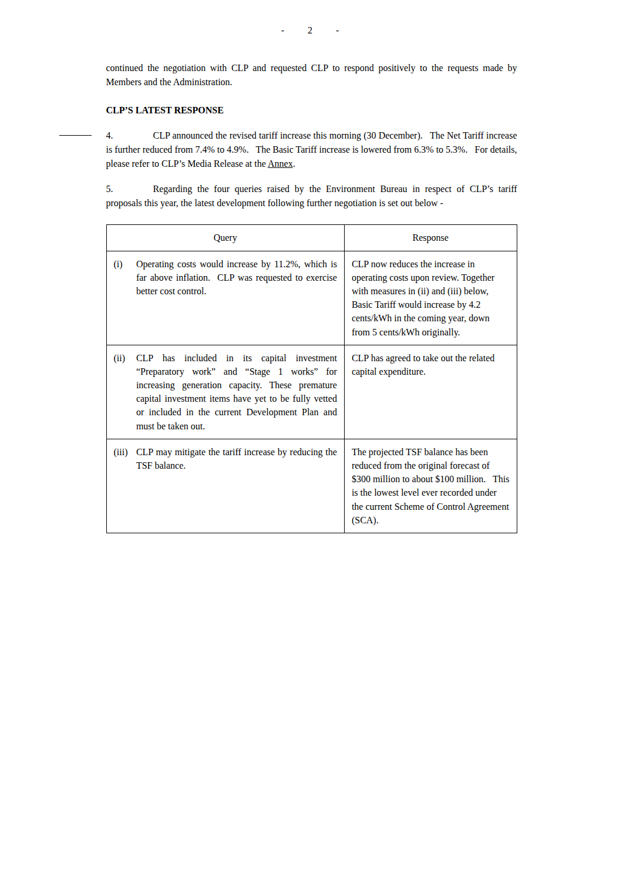- 2 -
continued the negotiation with CLP and requested CLP to respond positively to the requests made by Members and the Administration.
CLP’s Latest Response
4. CLP announced the revised tariff increase this morning (30 December). The Net Tariff increase is further reduced from 7.4% to 4.9%. The Basic Tariff increase is lowered from 6.3% to 5.3%. For details, please refer to CLP’s Media Release at the Annex.
5. Regarding the four queries raised by the Environment Bureau in respect of CLP’s tariff proposals this year, the latest development following further negotiation is set out below -
| Query | Response |
| --- | --- |
| (i) Operating costs would increase by 11.2%, which is far above inflation. CLP was requested to exercise better cost control. | CLP now reduces the increase in operating costs upon review. Together with measures in (ii) and (iii) below, Basic Tariff would increase by 4.2 cents/kWh in the coming year, down from 5 cents/kWh originally. |
| (ii) CLP has included in its capital investment “Preparatory work” and “Stage 1 works” for increasing generation capacity. These premature capital investment items have yet to be fully vetted or included in the current Development Plan and must be taken out. | CLP has agreed to take out the related capital expenditure. |
| (iii) CLP may mitigate the tariff increase by reducing the TSF balance. | The projected TSF balance has been reduced from the original forecast of $300 million to about $100 million. This is the lowest level ever recorded under the current Scheme of Control Agreement (SCA). |